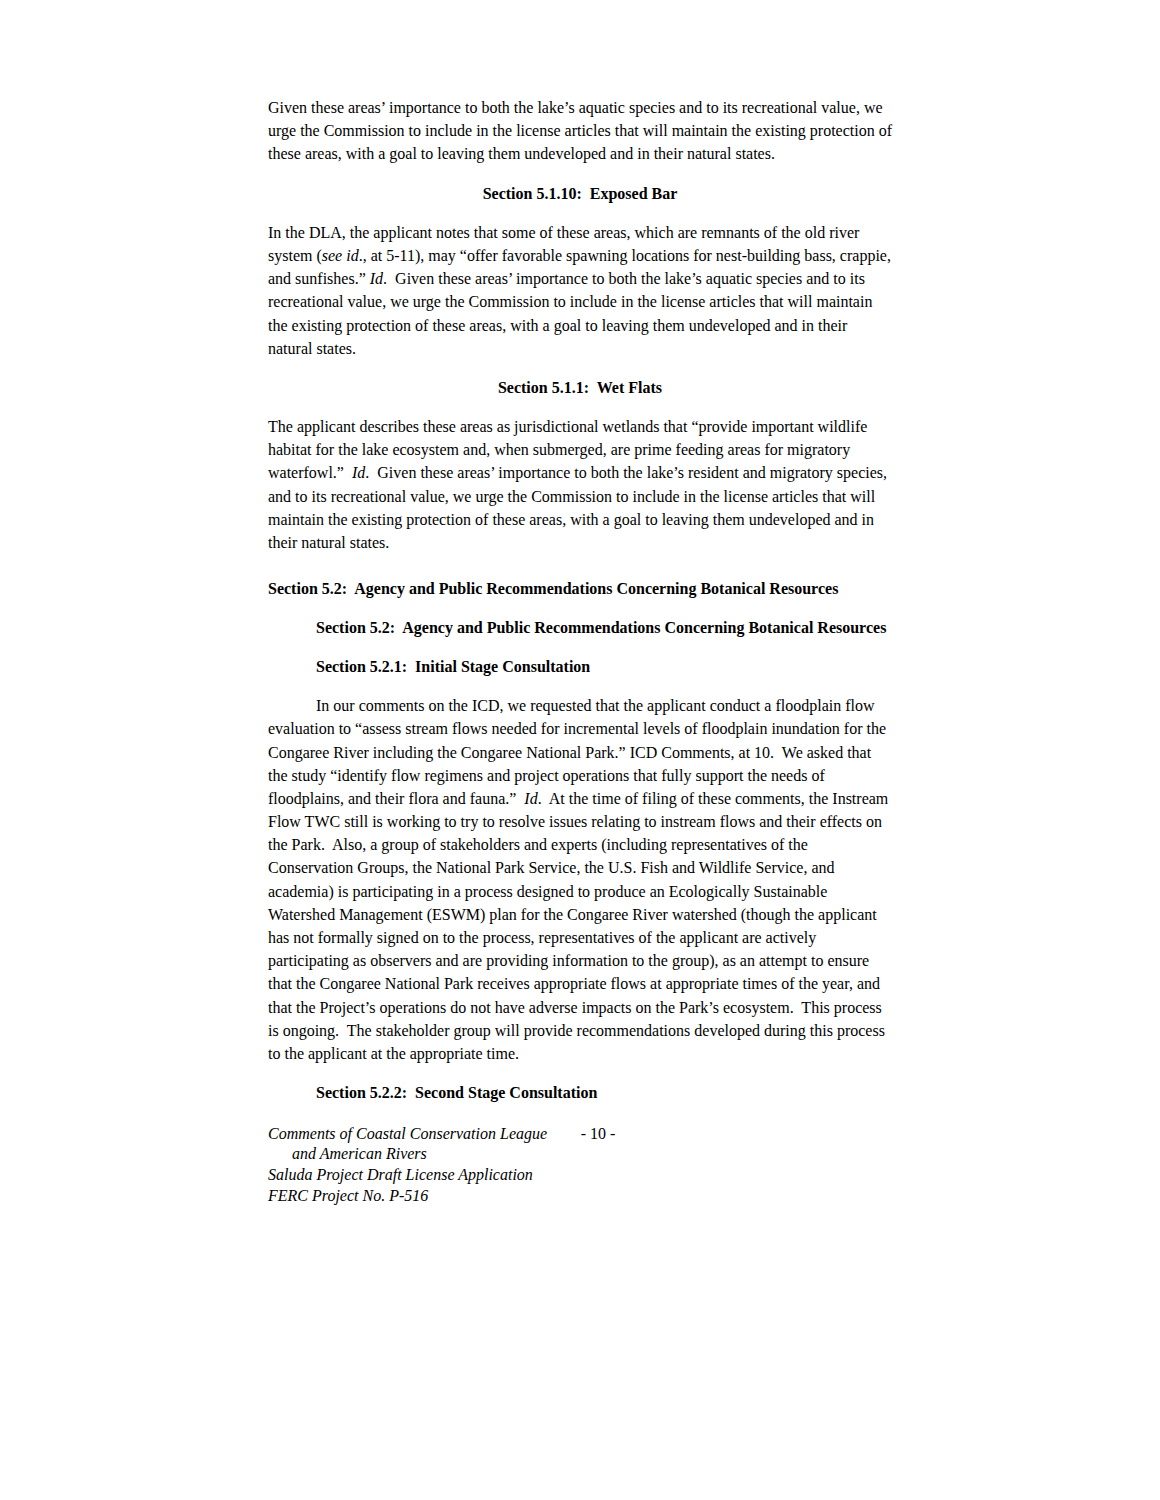Given these areas’ importance to both the lake’s aquatic species and to its recreational value, we urge the Commission to include in the license articles that will maintain the existing protection of these areas, with a goal to leaving them undeveloped and in their natural states.
Section 5.1.10: Exposed Bar
In the DLA, the applicant notes that some of these areas, which are remnants of the old river system (see id., at 5-11), may “offer favorable spawning locations for nest-building bass, crappie, and sunfishes.” Id. Given these areas’ importance to both the lake’s aquatic species and to its recreational value, we urge the Commission to include in the license articles that will maintain the existing protection of these areas, with a goal to leaving them undeveloped and in their natural states.
Section 5.1.1: Wet Flats
The applicant describes these areas as jurisdictional wetlands that “provide important wildlife habitat for the lake ecosystem and, when submerged, are prime feeding areas for migratory waterfowl.” Id. Given these areas’ importance to both the lake’s resident and migratory species, and to its recreational value, we urge the Commission to include in the license articles that will maintain the existing protection of these areas, with a goal to leaving them undeveloped and in their natural states.
Section 5.2: Agency and Public Recommendations Concerning Botanical Resources
Section 5.2: Agency and Public Recommendations Concerning Botanical Resources
Section 5.2.1: Initial Stage Consultation
In our comments on the ICD, we requested that the applicant conduct a floodplain flow evaluation to “assess stream flows needed for incremental levels of floodplain inundation for the Congaree River including the Congaree National Park.” ICD Comments, at 10. We asked that the study “identify flow regimens and project operations that fully support the needs of floodplains, and their flora and fauna.” Id. At the time of filing of these comments, the Instream Flow TWC still is working to try to resolve issues relating to instream flows and their effects on the Park. Also, a group of stakeholders and experts (including representatives of the Conservation Groups, the National Park Service, the U.S. Fish and Wildlife Service, and academia) is participating in a process designed to produce an Ecologically Sustainable Watershed Management (ESWM) plan for the Congaree River watershed (though the applicant has not formally signed on to the process, representatives of the applicant are actively participating as observers and are providing information to the group), as an attempt to ensure that the Congaree National Park receives appropriate flows at appropriate times of the year, and that the Project’s operations do not have adverse impacts on the Park’s ecosystem. This process is ongoing. The stakeholder group will provide recommendations developed during this process to the applicant at the appropriate time.
Section 5.2.2: Second Stage Consultation
Comments of Coastal Conservation League
and American Rivers Saluda Project Draft License Application
FERC Project No. P-516
- 10 -